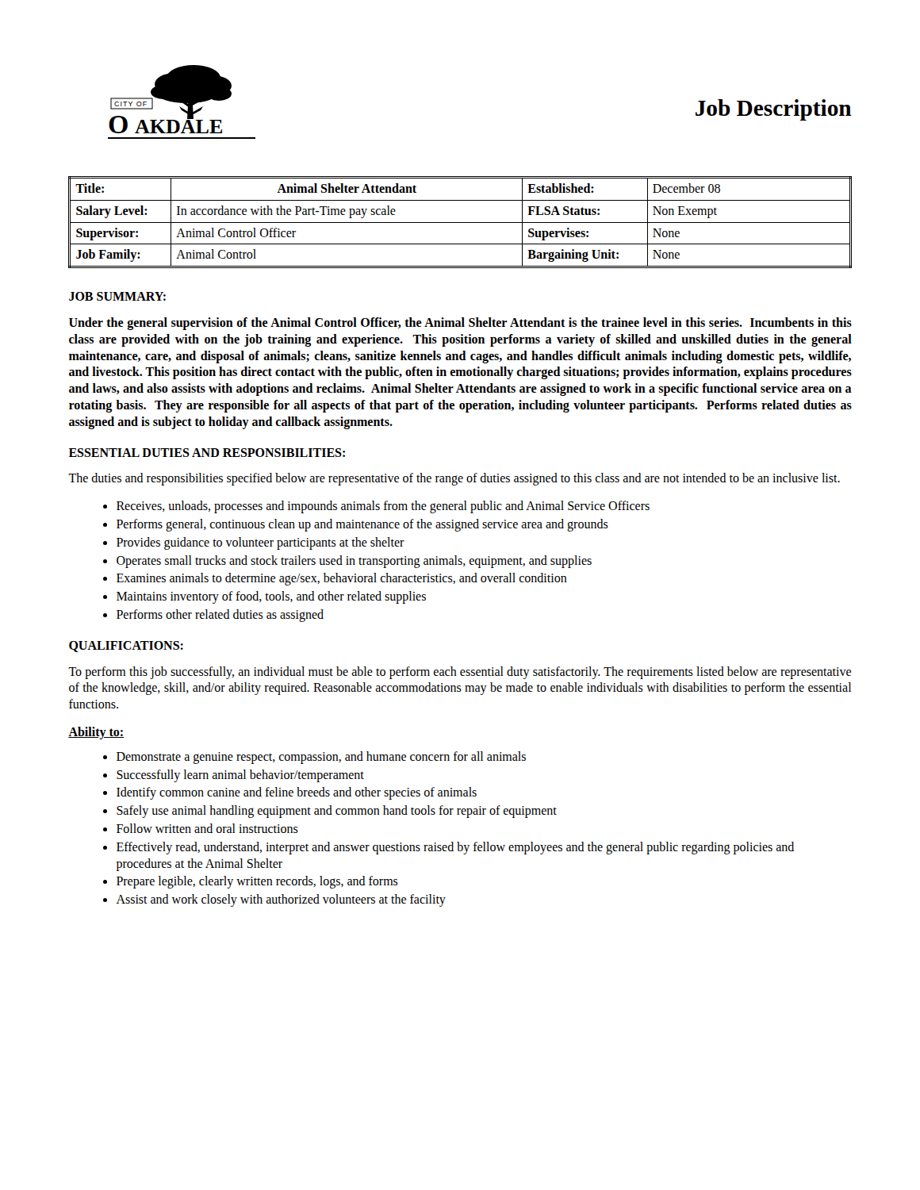CITY OF O AKDALE
Job Description
| Title: | Animal Shelter Attendant | Established: | December 08 |
| Salary Level: | In accordance with the Part-Time pay scale | FLSA Status: | Non Exempt |
| Supervisor: | Animal Control Officer | Supervises: | None |
| Job Family: | Animal Control | Bargaining Unit: | None |
JOB SUMMARY:
Under the general supervision of the Animal Control Officer, the Animal Shelter Attendant is the trainee level in this series. Incumbents in this class are provided with on the job training and experience. This position performs a variety of skilled and unskilled duties in the general maintenance, care, and disposal of animals; cleans, sanitize kennels and cages, and handles difficult animals including domestic pets, wildlife, and livestock. This position has direct contact with the public, often in emotionally charged situations; provides information, explains procedures and laws, and also assists with adoptions and reclaims. Animal Shelter Attendants are assigned to work in a specific functional service area on a rotating basis. They are responsible for all aspects of that part of the operation, including volunteer participants. Performs related duties as assigned and is subject to holiday and callback assignments.
ESSENTIAL DUTIES AND RESPONSIBILITIES:
The duties and responsibilities specified below are representative of the range of duties assigned to this class and are not intended to be an inclusive list.
Receives, unloads, processes and impounds animals from the general public and Animal Service Officers
Performs general, continuous clean up and maintenance of the assigned service area and grounds
Provides guidance to volunteer participants at the shelter
Operates small trucks and stock trailers used in transporting animals, equipment, and supplies
Examines animals to determine age/sex, behavioral characteristics, and overall condition
Maintains inventory of food, tools, and other related supplies
Performs other related duties as assigned
QUALIFICATIONS:
To perform this job successfully, an individual must be able to perform each essential duty satisfactorily. The requirements listed below are representative of the knowledge, skill, and/or ability required. Reasonable accommodations may be made to enable individuals with disabilities to perform the essential functions.
Ability to:
Demonstrate a genuine respect, compassion, and humane concern for all animals
Successfully learn animal behavior/temperament
Identify common canine and feline breeds and other species of animals
Safely use animal handling equipment and common hand tools for repair of equipment
Follow written and oral instructions
Effectively read, understand, interpret and answer questions raised by fellow employees and the general public regarding policies and procedures at the Animal Shelter
Prepare legible, clearly written records, logs, and forms
Assist and work closely with authorized volunteers at the facility